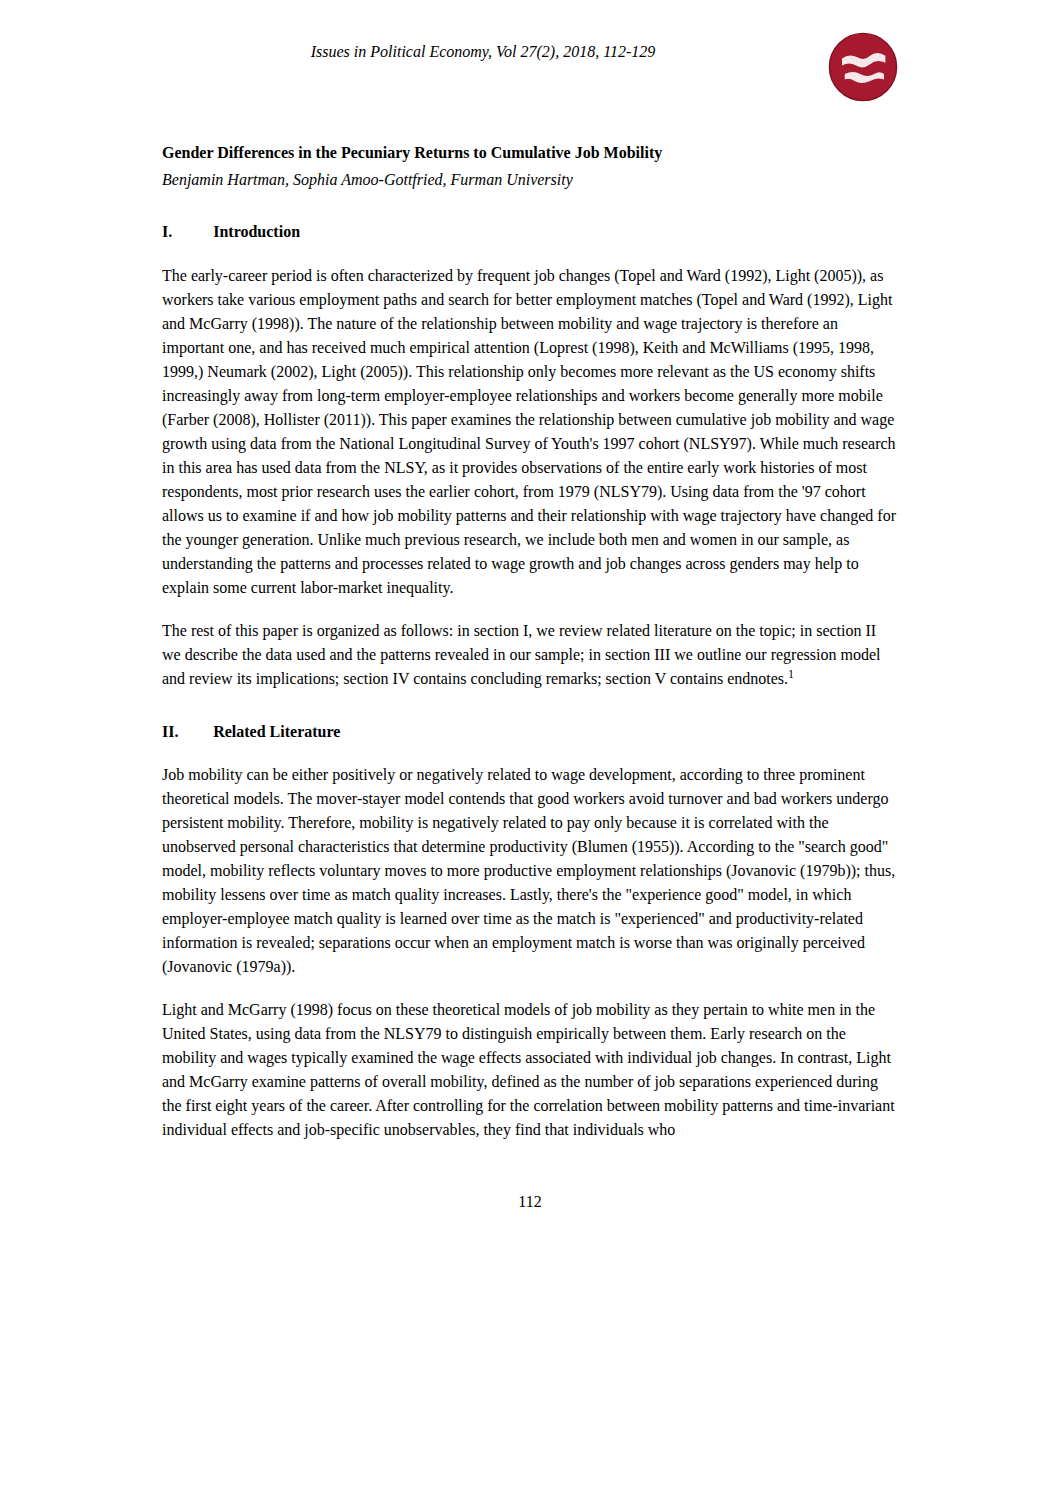Issues in Political Economy, Vol 27(2), 2018, 112-129
Gender Differences in the Pecuniary Returns to Cumulative Job Mobility
Benjamin Hartman, Sophia Amoo-Gottfried, Furman University
I. Introduction
The early-career period is often characterized by frequent job changes (Topel and Ward (1992), Light (2005)), as workers take various employment paths and search for better employment matches (Topel and Ward (1992), Light and McGarry (1998)). The nature of the relationship between mobility and wage trajectory is therefore an important one, and has received much empirical attention (Loprest (1998), Keith and McWilliams (1995, 1998, 1999,) Neumark (2002), Light (2005)). This relationship only becomes more relevant as the US economy shifts increasingly away from long-term employer-employee relationships and workers become generally more mobile (Farber (2008), Hollister (2011)). This paper examines the relationship between cumulative job mobility and wage growth using data from the National Longitudinal Survey of Youth's 1997 cohort (NLSY97). While much research in this area has used data from the NLSY, as it provides observations of the entire early work histories of most respondents, most prior research uses the earlier cohort, from 1979 (NLSY79). Using data from the '97 cohort allows us to examine if and how job mobility patterns and their relationship with wage trajectory have changed for the younger generation. Unlike much previous research, we include both men and women in our sample, as understanding the patterns and processes related to wage growth and job changes across genders may help to explain some current labor-market inequality.
The rest of this paper is organized as follows: in section I, we review related literature on the topic; in section II we describe the data used and the patterns revealed in our sample; in section III we outline our regression model and review its implications; section IV contains concluding remarks; section V contains endnotes.1
II. Related Literature
Job mobility can be either positively or negatively related to wage development, according to three prominent theoretical models. The mover-stayer model contends that good workers avoid turnover and bad workers undergo persistent mobility. Therefore, mobility is negatively related to pay only because it is correlated with the unobserved personal characteristics that determine productivity (Blumen (1955)). According to the "search good" model, mobility reflects voluntary moves to more productive employment relationships (Jovanovic (1979b)); thus, mobility lessens over time as match quality increases. Lastly, there's the "experience good" model, in which employer-employee match quality is learned over time as the match is "experienced" and productivity-related information is revealed; separations occur when an employment match is worse than was originally perceived (Jovanovic (1979a)).
Light and McGarry (1998) focus on these theoretical models of job mobility as they pertain to white men in the United States, using data from the NLSY79 to distinguish empirically between them. Early research on the mobility and wages typically examined the wage effects associated with individual job changes. In contrast, Light and McGarry examine patterns of overall mobility, defined as the number of job separations experienced during the first eight years of the career. After controlling for the correlation between mobility patterns and time-invariant individual effects and job-specific unobservables, they find that individuals who
112